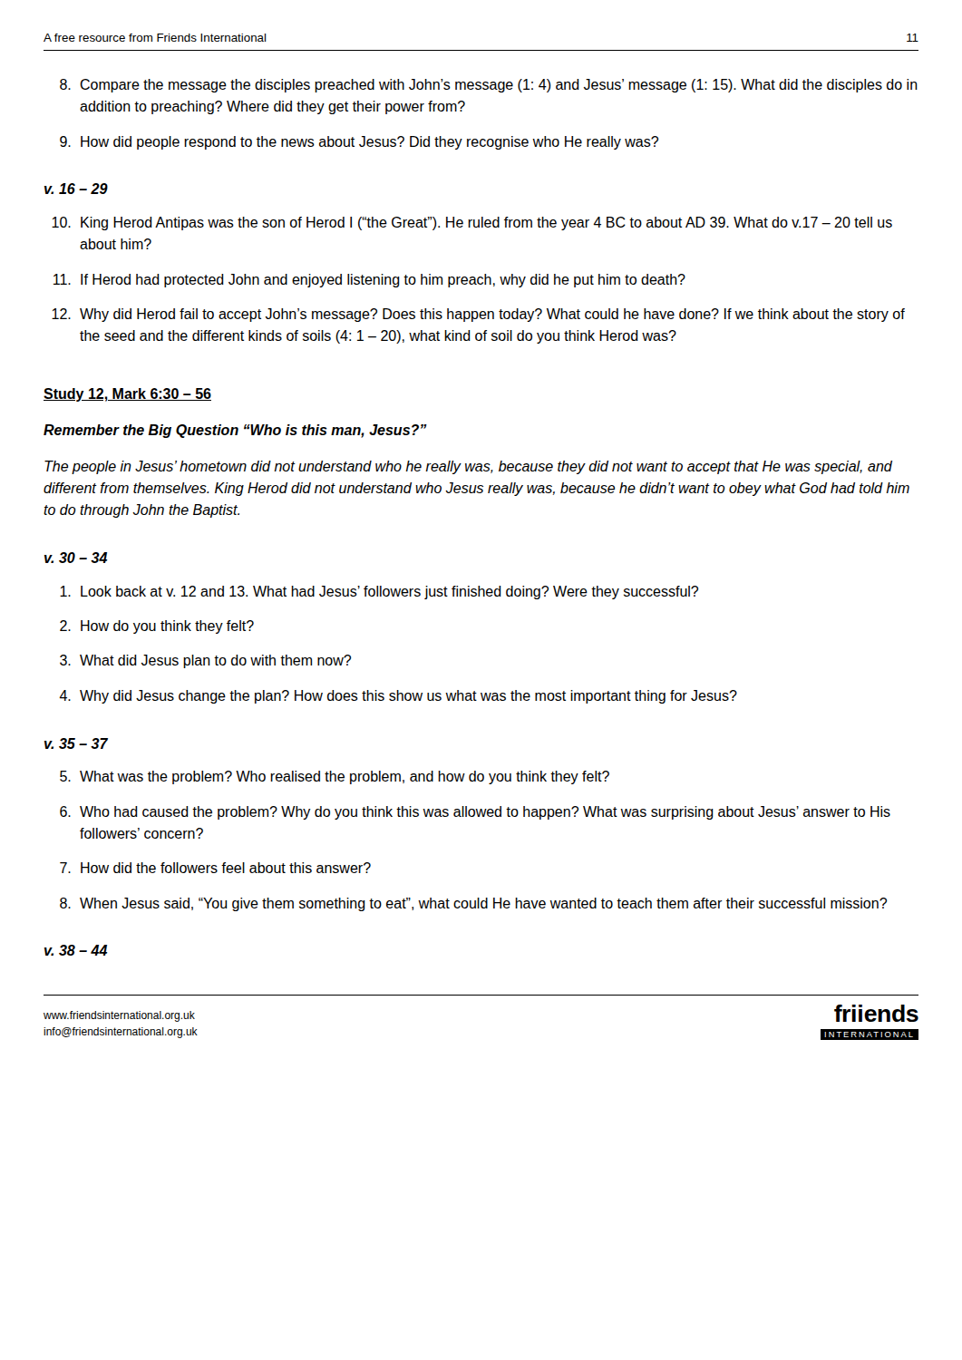A free resource from Friends International 11
Compare the message the disciples preached with John’s message (1: 4) and Jesus’ message (1: 15). What did the disciples do in addition to preaching? Where did they get their power from?
How did people respond to the news about Jesus? Did they recognise who He really was?
v. 16 – 29
King Herod Antipas was the son of Herod I (“the Great”). He ruled from the year 4 BC to about AD 39. What do v.17 – 20 tell us about him?
If Herod had protected John and enjoyed listening to him preach, why did he put him to death?
Why did Herod fail to accept John’s message? Does this happen today? What could he have done? If we think about the story of the seed and the different kinds of soils (4: 1 – 20), what kind of soil do you think Herod was?
Study 12, Mark 6:30 – 56
Remember the Big Question “Who is this man, Jesus?”
The people in Jesus’ hometown did not understand who he really was, because they did not want to accept that He was special, and different from themselves. King Herod did not understand who Jesus really was, because he didn’t want to obey what God had told him to do through John the Baptist.
v. 30 – 34
Look back at v. 12 and 13. What had Jesus’ followers just finished doing? Were they successful?
How do you think they felt?
What did Jesus plan to do with them now?
Why did Jesus change the plan? How does this show us what was the most important thing for Jesus?
v. 35 – 37
What was the problem? Who realised the problem, and how do you think they felt?
Who had caused the problem? Why do you think this was allowed to happen? What was surprising about Jesus’ answer to His followers’ concern?
How did the followers feel about this answer?
When Jesus said, “You give them something to eat”, what could He have wanted to teach them after their successful mission?
v. 38 – 44
www.friendsinternational.org.uk
info@friendsinternational.org.uk
friiends
INTERNATIONAL